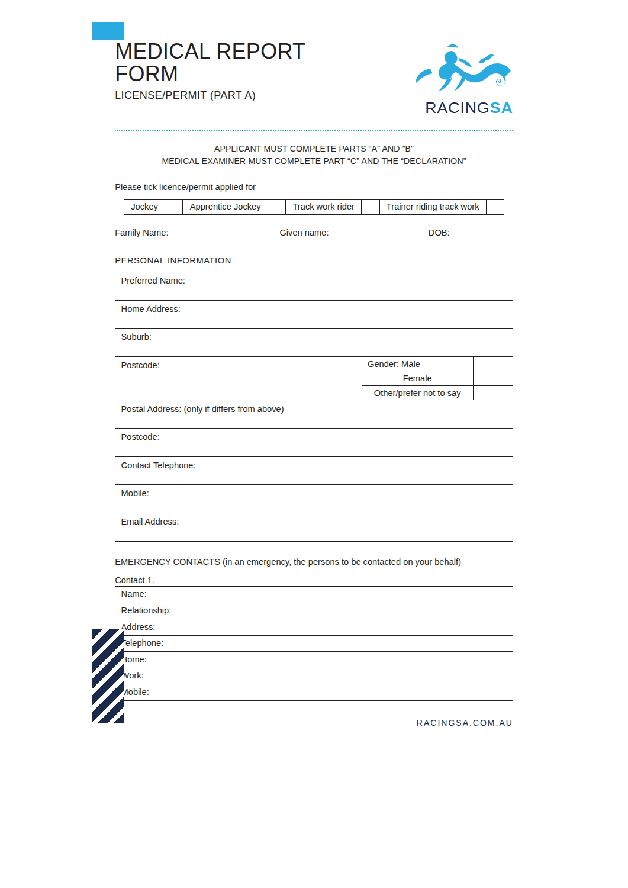MEDICAL REPORT
FORM
LICENSE/PERMIT (PART A)
RACINGSA
APPLICANT MUST COMPLETE PARTS “A” AND ”B”
MEDICAL EXAMINER MUST COMPLETE PART “C” AND THE “DECLARATION”
Please tick licence/permit applied for
| Jockey | | Apprentice Jockey | | Track work rider | | Trainer riding track work | |
Family Name:
Given name:
DOB:
PERSONAL INFORMATION
| Preferred Name: |
| Home Address: |
| Suburb: |
| Postcode: | Gender: Male | |
| Female | |
| Other/prefer not to say | |
| Postal Address: (only if differs from above) |
| Postcode: |
| Contact Telephone: |
| Mobile: |
| Email Address: |
EMERGENCY CONTACTS (in an emergency, the persons to be contacted on your behalf)
Contact 1.
| Name: |
| Relationship: |
| Address: |
| Telephone: |
| Home: |
| Work: |
| Mobile: |
RACINGSA.COM.AU